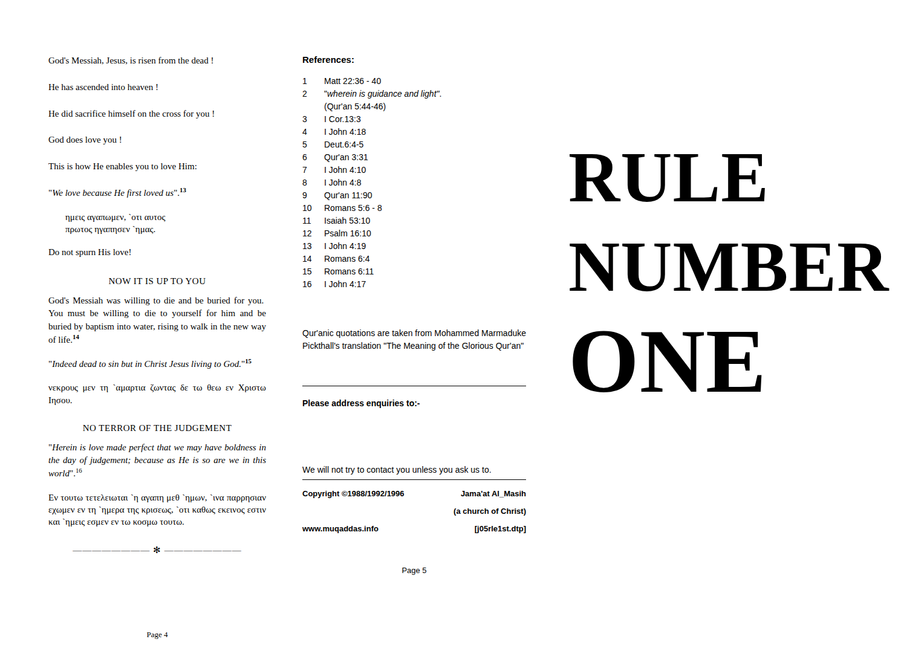God's Messiah, Jesus, is risen from the dead !
He has ascended into heaven !
He did sacrifice himself on the cross for you !
God does love you !
This is how He enables you to love Him:
"We love because He first loved us".13
ημεις αγαπωμεν, `οτι αυτος
πρωτος ηγαπησεν `ημας.
Do not spurn His love!
NOW IT IS UP TO YOU
God's Messiah was willing to die and be buried for you. You must be willing to die to yourself for him and be buried by baptism into water, rising to walk in the new way of life.14
"Indeed dead to sin but in Christ Jesus living to God."15
νεκρους μεν τη `αμαρτια ζωντας δε τω θεω εν Χριστω Ιησου.
NO TERROR OF THE JUDGEMENT
"Herein is love made perfect that we may have boldness in the day of judgement; because as He is so are we in this world".16
Εν τουτω τετελειωται `η αγαπη μεθ `ημων, `ινα παρρησιαν εχωμεν εν τη `ημερα της κρισεως, `οτι καθως εκεινος εστιν και `ημεις εσμεν εν τω κοσμω τουτω.
———————— ✻ ————————
Page 4
References:
| 1 | Matt 22:36 - 40 |
| 2 | " wherein is guidance and light" . (Qur'an 5:44-46) |
| 3 | I Cor.13:3 |
| 4 | I John 4:18 |
| 5 | Deut.6:4-5 |
| 6 | Qur'an 3:31 |
| 7 | I John 4:10 |
| 8 | I John 4:8 |
| 9 | Qur'an 11:90 |
| 10 | Romans 5:6 - 8 |
| 11 | Isaiah 53:10 |
| 12 | Psalm 16:10 |
| 13 | I John 4:19 |
| 14 | Romans 6:4 |
| 15 | Romans 6:11 |
| 16 | I John 4:17 |
Qur'anic quotations are taken from Mohammed Marmaduke Pickthall's translation "The Meaning of the Glorious Qur'an"
Please address enquiries to:-
We will not try to contact you unless you ask us to.
| Copyright ©1988/1992/1996 | Jama'at Al_Masih |
| | (a church of Christ) |
| www.muqaddas.info | [j05rle1st.dtp] |
Page 5
RULE NUMBER ONE